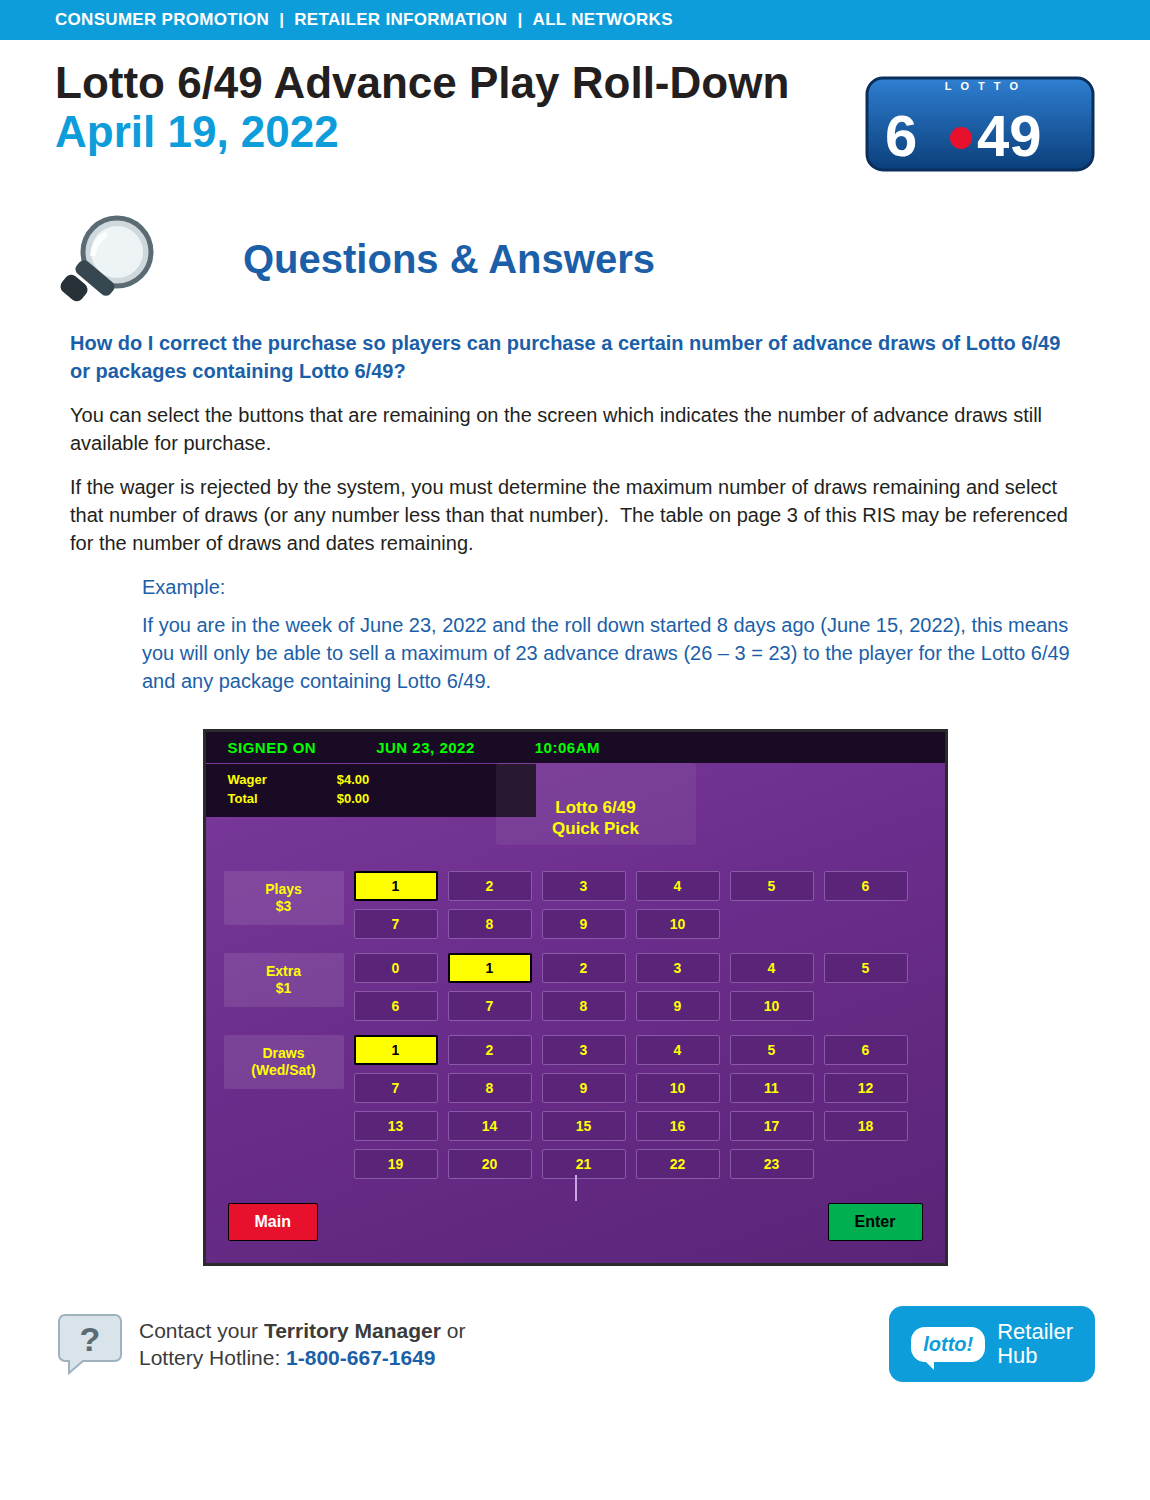CONSUMER PROMOTION | RETAILER INFORMATION | ALL NETWORKS
Lotto 6/49 Advance Play Roll-Down April 19, 2022
L O T T O 6 49
Questions & Answers
How do I correct the purchase so players can purchase a certain number of advance draws of Lotto 6/49 or packages containing Lotto 6/49?
You can select the buttons that are remaining on the screen which indicates the number of advance draws still available for purchase.
If the wager is rejected by the system, you must determine the maximum number of draws remaining and select that number of draws (or any number less than that number). The table on page 3 of this RIS may be referenced for the number of draws and dates remaining.
Example:
If you are in the week of June 23, 2022 and the roll down started 8 days ago (June 15, 2022), this means you will only be able to sell a maximum of 23 advance draws (26 – 3 = 23) to the player for the Lotto 6/49 and any package containing Lotto 6/49.
SIGNED ON JUN 23, 2022 10:06AM
| Wager | $4.00 |
| Total | $0.00 |
Lotto 6/49
Quick Pick
Plays
$3
1
2
3
4
5
6
7
8
9
10
Extra
$1
0
1
2
3
4
5
6
7
8
9
10
Draws
(Wed/Sat)
1
2
3
4
5
6
7
8
9
10
11
12
13
14
15
16
17
18
19
20
21
22
23
Main
Enter
?
Contact your Territory Manager or
Lottery Hotline: 1-800-667-1649
lotto!
Retailer
Hub